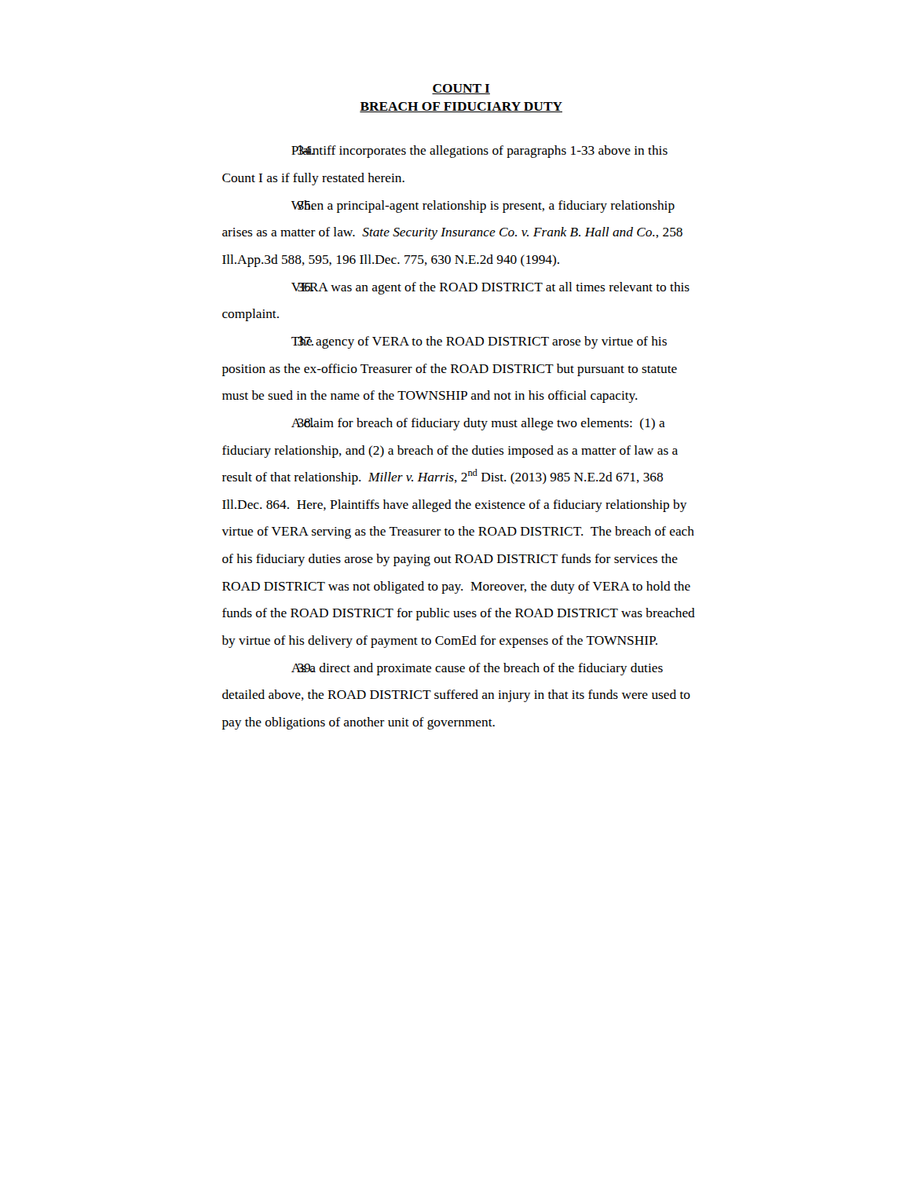COUNT I
BREACH OF FIDUCIARY DUTY
34. Plaintiff incorporates the allegations of paragraphs 1-33 above in this Count I as if fully restated herein.
35. When a principal-agent relationship is present, a fiduciary relationship arises as a matter of law. State Security Insurance Co. v. Frank B. Hall and Co., 258 Ill.App.3d 588, 595, 196 Ill.Dec. 775, 630 N.E.2d 940 (1994).
36. VERA was an agent of the ROAD DISTRICT at all times relevant to this complaint.
37. The agency of VERA to the ROAD DISTRICT arose by virtue of his position as the ex-officio Treasurer of the ROAD DISTRICT but pursuant to statute must be sued in the name of the TOWNSHIP and not in his official capacity.
38. A claim for breach of fiduciary duty must allege two elements: (1) a fiduciary relationship, and (2) a breach of the duties imposed as a matter of law as a result of that relationship. Miller v. Harris, 2nd Dist. (2013) 985 N.E.2d 671, 368 Ill.Dec. 864. Here, Plaintiffs have alleged the existence of a fiduciary relationship by virtue of VERA serving as the Treasurer to the ROAD DISTRICT. The breach of each of his fiduciary duties arose by paying out ROAD DISTRICT funds for services the ROAD DISTRICT was not obligated to pay. Moreover, the duty of VERA to hold the funds of the ROAD DISTRICT for public uses of the ROAD DISTRICT was breached by virtue of his delivery of payment to ComEd for expenses of the TOWNSHIP.
39. As a direct and proximate cause of the breach of the fiduciary duties detailed above, the ROAD DISTRICT suffered an injury in that its funds were used to pay the obligations of another unit of government.